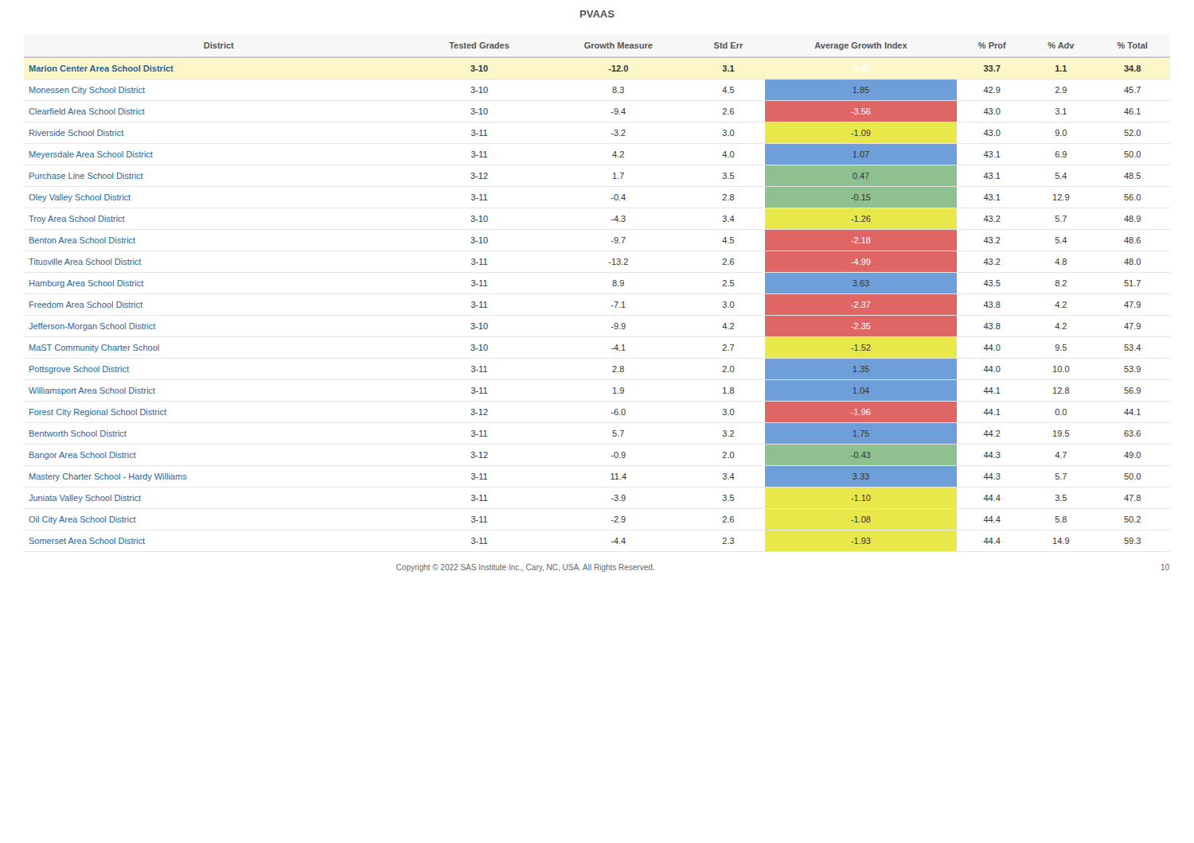PVAAS
| District | Tested Grades | Growth Measure | Std Err | Average Growth Index | % Prof | % Adv | % Total |
| --- | --- | --- | --- | --- | --- | --- | --- |
| Marion Center Area School District | 3-10 | -12.0 | 3.1 | -3.87 | 33.7 | 1.1 | 34.8 |
| Monessen City School District | 3-10 | 8.3 | 4.5 | 1.85 | 42.9 | 2.9 | 45.7 |
| Clearfield Area School District | 3-10 | -9.4 | 2.6 | -3.56 | 43.0 | 3.1 | 46.1 |
| Riverside School District | 3-11 | -3.2 | 3.0 | -1.09 | 43.0 | 9.0 | 52.0 |
| Meyersdale Area School District | 3-11 | 4.2 | 4.0 | 1.07 | 43.1 | 6.9 | 50.0 |
| Purchase Line School District | 3-12 | 1.7 | 3.5 | 0.47 | 43.1 | 5.4 | 48.5 |
| Oley Valley School District | 3-11 | -0.4 | 2.8 | -0.15 | 43.1 | 12.9 | 56.0 |
| Troy Area School District | 3-10 | -4.3 | 3.4 | -1.26 | 43.2 | 5.7 | 48.9 |
| Benton Area School District | 3-10 | -9.7 | 4.5 | -2.18 | 43.2 | 5.4 | 48.6 |
| Titusville Area School District | 3-11 | -13.2 | 2.6 | -4.99 | 43.2 | 4.8 | 48.0 |
| Hamburg Area School District | 3-11 | 8.9 | 2.5 | 3.63 | 43.5 | 8.2 | 51.7 |
| Freedom Area School District | 3-11 | -7.1 | 3.0 | -2.37 | 43.8 | 4.2 | 47.9 |
| Jefferson-Morgan School District | 3-10 | -9.9 | 4.2 | -2.35 | 43.8 | 4.2 | 47.9 |
| MaST Community Charter School | 3-10 | -4.1 | 2.7 | -1.52 | 44.0 | 9.5 | 53.4 |
| Pottsgrove School District | 3-11 | 2.8 | 2.0 | 1.35 | 44.0 | 10.0 | 53.9 |
| Williamsport Area School District | 3-11 | 1.9 | 1.8 | 1.04 | 44.1 | 12.8 | 56.9 |
| Forest City Regional School District | 3-12 | -6.0 | 3.0 | -1.96 | 44.1 | 0.0 | 44.1 |
| Bentworth School District | 3-11 | 5.7 | 3.2 | 1.75 | 44.2 | 19.5 | 63.6 |
| Bangor Area School District | 3-12 | -0.9 | 2.0 | -0.43 | 44.3 | 4.7 | 49.0 |
| Mastery Charter School - Hardy Williams | 3-11 | 11.4 | 3.4 | 3.33 | 44.3 | 5.7 | 50.0 |
| Juniata Valley School District | 3-11 | -3.9 | 3.5 | -1.10 | 44.4 | 3.5 | 47.8 |
| Oil City Area School District | 3-11 | -2.9 | 2.6 | -1.08 | 44.4 | 5.8 | 50.2 |
| Somerset Area School District | 3-11 | -4.4 | 2.3 | -1.93 | 44.4 | 14.9 | 59.3 |
| Copyright © 2022 SAS Institute Inc., Cary, NC, USA. All Rights Reserved. | 10 |